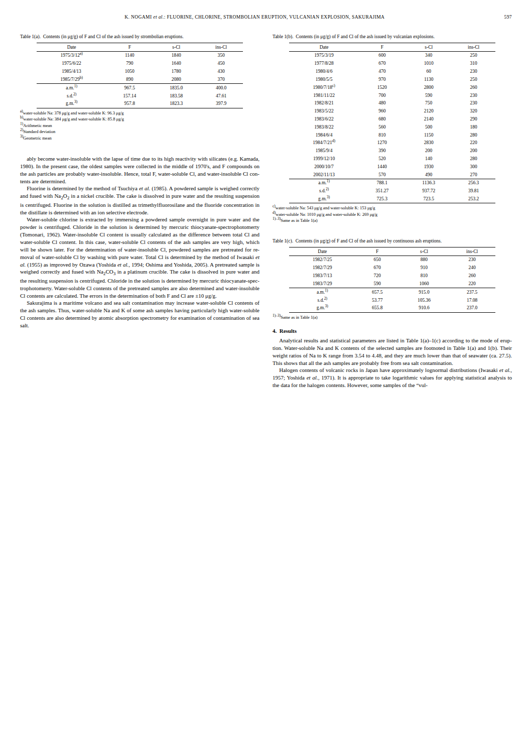K. NOGAMI et al.: FLUORINE, CHLORINE, STROMBOLIAN ERUPTION, VULCANIAN EXPLOSION, SAKURAJIMA
597
Table 1(a). Contents (in μg/g) of F and Cl of the ash issued by strombolian eruptions.
| Date | F | s-Cl | ins-Cl |
| --- | --- | --- | --- |
| 1975/3/12 a) | 1140 | 1840 | 350 |
| 1975/6/22 | 790 | 1640 | 450 |
| 1985/4/13 | 1050 | 1780 | 430 |
| 1985/7/29 b) | 890 | 2080 | 370 |
| a.m. 1) | 967.5 | 1835.0 | 400.0 |
| s.d. 2) | 157.14 | 183.58 | 47.61 |
| g.m. 3) | 957.8 | 1823.3 | 397.9 |
a)water-soluble Na: 378 μg/g and water-soluble K: 96.3 μg/g
b)water-soluble Na: 384 μg/g and water-soluble K: 85.8 μg/g
1)Arithmetic mean
2)Standard deviation
3)Geometric mean
ably become water-insoluble with the lapse of time due to its high reactivity with silicates (e.g. Kamada, 1980). In the present case, the oldest samples were collected in the middle of 1970's, and F compounds on the ash particles are probably water-insoluble. Hence, total F, water-soluble Cl, and water-insoluble Cl contents are determined.
Fluorine is determined by the method of Tsuchiya et al. (1985). A powdered sample is weighed correctly and fused with Na2O2 in a nickel crucible. The cake is dissolved in pure water and the resulting suspension is centrifuged. Fluorine in the solution is distilled as trimethylfluorosilane and the fluoride concentration in the distillate is determined with an ion selective electrode.
Water-soluble chlorine is extracted by immersing a powdered sample overnight in pure water and the powder is centrifuged. Chloride in the solution is determined by mercuric thiocyanate-spectrophotomerty (Tomonari, 1962). Water-insoluble Cl content is usually calculated as the difference between total Cl and water-soluble Cl content. In this case, water-soluble Cl contents of the ash samples are very high, which will be shown later. For the determination of water-insoluble Cl, powdered samples are pretreated for removal of water-soluble Cl by washing with pure water. Total Cl is determined by the method of Iwasaki et al. (1955) as improved by Ozawa (Yoshida et al., 1994; Oshima and Yoshida, 2005). A pretreated sample is weighed correctly and fused with Na2CO3 in a platinum crucible. The cake is dissolved in pure water and the resulting suspension is centrifuged. Chloride in the solution is determined by mercuric thiocyanate-spectrophotomerty. Water-soluble Cl contents of the pretreated samples are also determined and water-insoluble Cl contents are calculated. The errors in the determination of both F and Cl are ±10 μg/g.
Sakurajima is a maritime volcano and sea salt contamination may increase water-soluble Cl contents of the ash samples. Thus, water-soluble Na and K of some ash samples having particularly high water-soluble Cl contents are also determined by atomic absorption spectrometry for examination of contamination of sea salt.
Table 1(b). Contents (in μg/g) of F and Cl of the ash issued by vulcanian explosions.
| Date | F | s-Cl | ins-Cl |
| --- | --- | --- | --- |
| 1975/3/19 | 600 | 340 | 250 |
| 1977/8/28 | 670 | 1010 | 310 |
| 1980/4/6 | 470 | 60 | 230 |
| 1980/5/5 | 970 | 1130 | 250 |
| 1980/7/18 c) | 1520 | 2800 | 260 |
| 1981/11/22 | 700 | 590 | 230 |
| 1982/8/21 | 480 | 750 | 230 |
| 1983/5/22 | 960 | 2120 | 320 |
| 1983/6/22 | 680 | 2140 | 290 |
| 1983/8/22 | 560 | 500 | 180 |
| 1984/6/4 | 810 | 1150 | 280 |
| 1984/7/21 d) | 1270 | 2830 | 220 |
| 1985/9/4 | 390 | 200 | 200 |
| 1999/12/10 | 520 | 140 | 280 |
| 2000/10/7 | 1440 | 1930 | 300 |
| 2002/11/13 | 570 | 490 | 270 |
| a.m. 1) | 788.1 | 1136.3 | 256.3 |
| s.d. 2) | 351.27 | 937.72 | 39.81 |
| g.m. 3) | 725.3 | 723.5 | 253.2 |
c)water-soluble Na: 543 μg/g and water-soluble K: 153 μg/g
d)water-soluble Na: 1010 μg/g and water-soluble K: 269 μg/g
1)–3)Same as in Table 1(a)
Table 1(c). Contents (in μg/g) of F and Cl of the ash issued by continuous ash eruptions.
| Date | F | s-Cl | ins-Cl |
| --- | --- | --- | --- |
| 1982/7/25 | 650 | 880 | 230 |
| 1982/7/29 | 670 | 910 | 240 |
| 1983/7/13 | 720 | 810 | 260 |
| 1983/7/29 | 590 | 1060 | 220 |
| a.m. 1) | 657.5 | 915.0 | 237.5 |
| s.d. 2) | 53.77 | 105.36 | 17.08 |
| g.m. 3) | 655.8 | 910.6 | 237.0 |
1)–3)Same as in Table 1(a)
4. Results
Analytical results and statistical parameters are listed in Table 1(a)–1(c) according to the mode of eruption. Water-soluble Na and K contents of the selected samples are footnoted in Table 1(a) and 1(b). Their weight ratios of Na to K range from 3.54 to 4.48, and they are much lower than that of seawater (ca. 27.5). This shows that all the ash samples are probably free from sea salt contamination.
Halogen contents of volcanic rocks in Japan have approximately lognormal distributions (Iwasaki et al., 1957; Yoshida et al., 1971). It is appropriate to take logarithmic values for applying statistical analysis to the data for the halogen contents. However, some samples of the “vul-